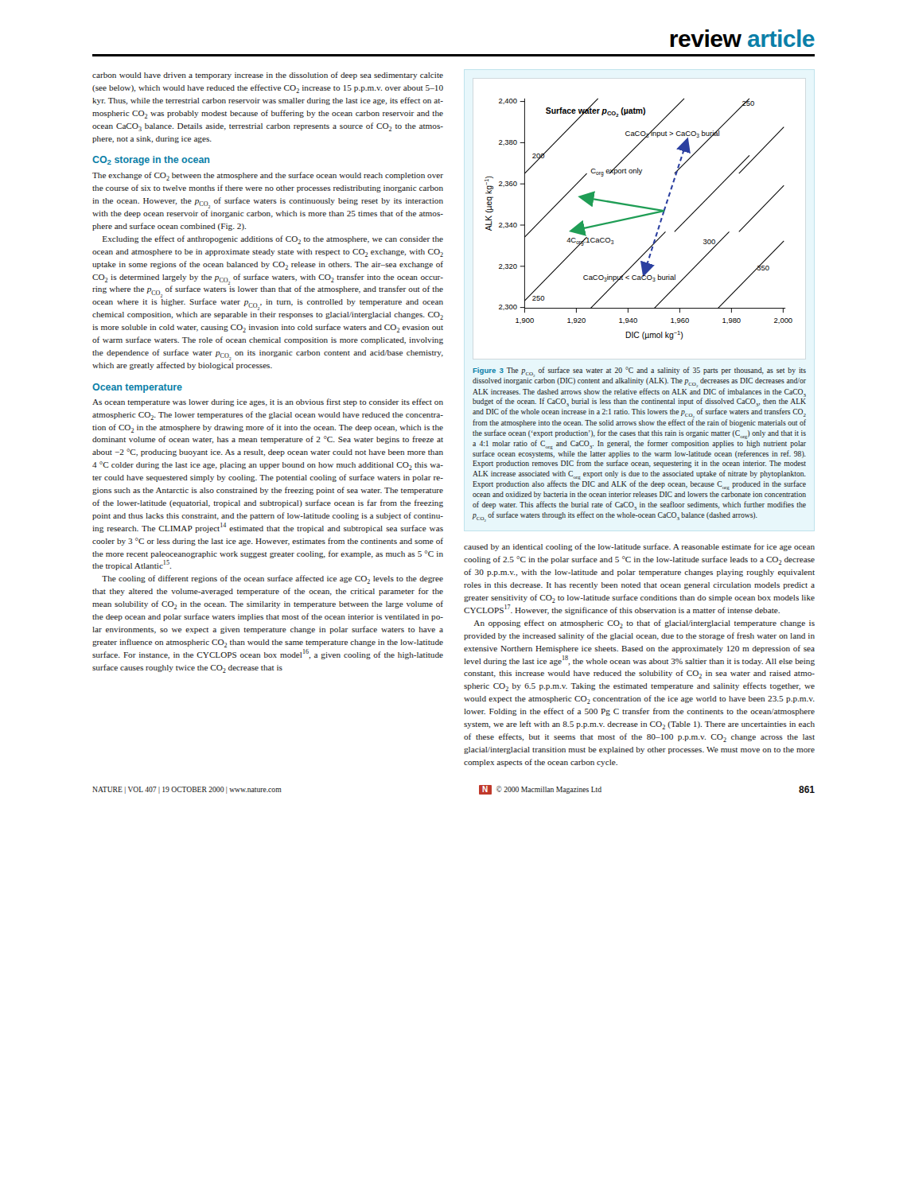review article
carbon would have driven a temporary increase in the dissolution of deep sea sedimentary calcite (see below), which would have reduced the effective CO2 increase to 15 p.p.m.v. over about 5–10 kyr. Thus, while the terrestrial carbon reservoir was smaller during the last ice age, its effect on atmospheric CO2 was probably modest because of buffering by the ocean carbon reservoir and the ocean CaCO3 balance. Details aside, terrestrial carbon represents a source of CO2 to the atmosphere, not a sink, during ice ages.
CO2 storage in the ocean
The exchange of CO2 between the atmosphere and the surface ocean would reach completion over the course of six to twelve months if there were no other processes redistributing inorganic carbon in the ocean. However, the pCO2 of surface waters is continuously being reset by its interaction with the deep ocean reservoir of inorganic carbon, which is more than 25 times that of the atmosphere and surface ocean combined (Fig. 2).
Excluding the effect of anthropogenic additions of CO2 to the atmosphere, we can consider the ocean and atmosphere to be in approximate steady state with respect to CO2 exchange, with CO2 uptake in some regions of the ocean balanced by CO2 release in others. The air–sea exchange of CO2 is determined largely by the pCO2 of surface waters, with CO2 transfer into the ocean occurring where the pCO2 of surface waters is lower than that of the atmosphere, and transfer out of the ocean where it is higher. Surface water pCO2, in turn, is controlled by temperature and ocean chemical composition, which are separable in their responses to glacial/interglacial changes. CO2 is more soluble in cold water, causing CO2 invasion into cold surface waters and CO2 evasion out of warm surface waters. The role of ocean chemical composition is more complicated, involving the dependence of surface water pCO2 on its inorganic carbon content and acid/base chemistry, which are greatly affected by biological processes.
Ocean temperature
As ocean temperature was lower during ice ages, it is an obvious first step to consider its effect on atmospheric CO2. The lower temperatures of the glacial ocean would have reduced the concentration of CO2 in the atmosphere by drawing more of it into the ocean. The deep ocean, which is the dominant volume of ocean water, has a mean temperature of 2 °C. Sea water begins to freeze at about −2 °C, producing buoyant ice. As a result, deep ocean water could not have been more than 4 °C colder during the last ice age, placing an upper bound on how much additional CO2 this water could have sequestered simply by cooling. The potential cooling of surface waters in polar regions such as the Antarctic is also constrained by the freezing point of sea water. The temperature of the lower-latitude (equatorial, tropical and subtropical) surface ocean is far from the freezing point and thus lacks this constraint, and the pattern of low-latitude cooling is a subject of continuing research. The CLIMAP project14 estimated that the tropical and subtropical sea surface was cooler by 3 °C or less during the last ice age. However, estimates from the continents and some of the more recent paleoceanographic work suggest greater cooling, for example, as much as 5 °C in the tropical Atlantic15.
The cooling of different regions of the ocean surface affected ice age CO2 levels to the degree that they altered the volume-averaged temperature of the ocean, the critical parameter for the mean solubility of CO2 in the ocean. The similarity in temperature between the large volume of the deep ocean and polar surface waters implies that most of the ocean interior is ventilated in polar environments, so we expect a given temperature change in polar surface waters to have a greater influence on atmospheric CO2 than would the same temperature change in the low-latitude surface. For instance, in the CYCLOPS ocean box model16, a given cooling of the high-latitude surface causes roughly twice the CO2 decrease that is
2,400 2,380 2,360 2,340 2,320 2,300 1,900 1,920 1,940 1,960 1,980 2,000 DIC (µmol kg−1) ALK (µeq kg−1) 200 250 250 300 350 Surface water pCO2 (µatm) CaCO3 input > CaCO3 burial Corg export only 4Corg:1CaCO3 CaCO3input < CaCO3 burial
Figure 3 The pCO2 of surface sea water at 20 °C and a salinity of 35 parts per thousand, as set by its dissolved inorganic carbon (DIC) content and alkalinity (ALK). The pCO2 decreases as DIC decreases and/or ALK increases. The dashed arrows show the relative effects on ALK and DIC of imbalances in the CaCO3 budget of the ocean. If CaCO3 burial is less than the continental input of dissolved CaCO3, then the ALK and DIC of the whole ocean increase in a 2:1 ratio. This lowers the pCO2 of surface waters and transfers CO2 from the atmosphere into the ocean. The solid arrows show the effect of the rain of biogenic materials out of the surface ocean (‘export production’), for the cases that this rain is organic matter (Corg) only and that it is a 4:1 molar ratio of Corg and CaCO3. In general, the former composition applies to high nutrient polar surface ocean ecosystems, while the latter applies to the warm low-latitude ocean (references in ref. 98). Export production removes DIC from the surface ocean, sequestering it in the ocean interior. The modest ALK increase associated with Corg export only is due to the associated uptake of nitrate by phytoplankton. Export production also affects the DIC and ALK of the deep ocean, because Corg produced in the surface ocean and oxidized by bacteria in the ocean interior releases DIC and lowers the carbonate ion concentration of deep water. This affects the burial rate of CaCO3 in the seafloor sediments, which further modifies the pCO2 of surface waters through its effect on the whole-ocean CaCO3 balance (dashed arrows).
caused by an identical cooling of the low-latitude surface. A reasonable estimate for ice age ocean cooling of 2.5 °C in the polar surface and 5 °C in the low-latitude surface leads to a CO2 decrease of 30 p.p.m.v., with the low-latitude and polar temperature changes playing roughly equivalent roles in this decrease. It has recently been noted that ocean general circulation models predict a greater sensitivity of CO2 to low-latitude surface conditions than do simple ocean box models like CYCLOPS17. However, the significance of this observation is a matter of intense debate.
An opposing effect on atmospheric CO2 to that of glacial/interglacial temperature change is provided by the increased salinity of the glacial ocean, due to the storage of fresh water on land in extensive Northern Hemisphere ice sheets. Based on the approximately 120 m depression of sea level during the last ice age18, the whole ocean was about 3% saltier than it is today. All else being constant, this increase would have reduced the solubility of CO2 in sea water and raised atmospheric CO2 by 6.5 p.p.m.v. Taking the estimated temperature and salinity effects together, we would expect the atmospheric CO2 concentration of the ice age world to have been 23.5 p.p.m.v. lower. Folding in the effect of a 500 Pg C transfer from the continents to the ocean/atmosphere system, we are left with an 8.5 p.p.m.v. decrease in CO2 (Table 1). There are uncertainties in each of these effects, but it seems that most of the 80–100 p.p.m.v. CO2 change across the last glacial/interglacial transition must be explained by other processes. We must move on to the more complex aspects of the ocean carbon cycle.
NATURE | VOL 407 | 19 OCTOBER 2000 | www.nature.com
© 2000 Macmillan Magazines Ltd
861